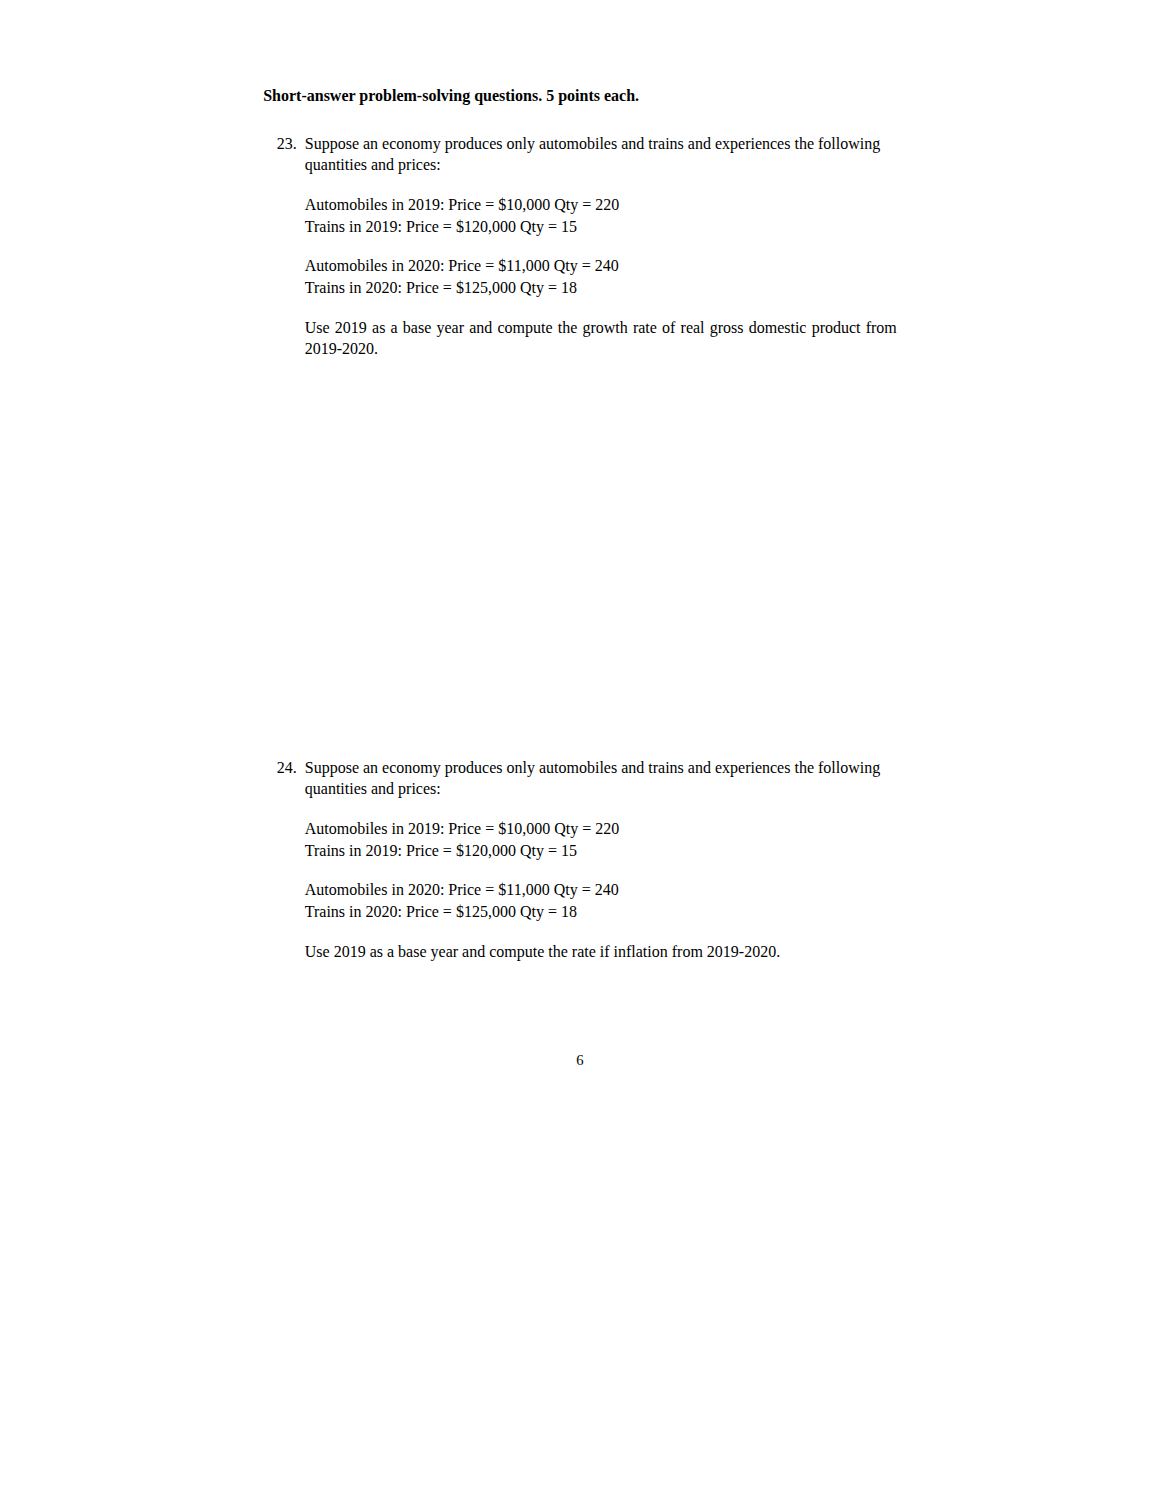Short-answer problem-solving questions. 5 points each.
23.
Suppose an economy produces only automobiles and trains and experiences the following quantities and prices:
Automobiles in 2019: Price = $10,000 Qty = 220
Trains in 2019: Price = $120,000 Qty = 15
Automobiles in 2020: Price = $11,000 Qty = 240
Trains in 2020: Price = $125,000 Qty = 18
Use 2019 as a base year and compute the growth rate of real gross domestic product from 2019-2020.
24.
Suppose an economy produces only automobiles and trains and experiences the following quantities and prices:
Automobiles in 2019: Price = $10,000 Qty = 220
Trains in 2019: Price = $120,000 Qty = 15
Automobiles in 2020: Price = $11,000 Qty = 240
Trains in 2020: Price = $125,000 Qty = 18
Use 2019 as a base year and compute the rate if inflation from 2019-2020.
6